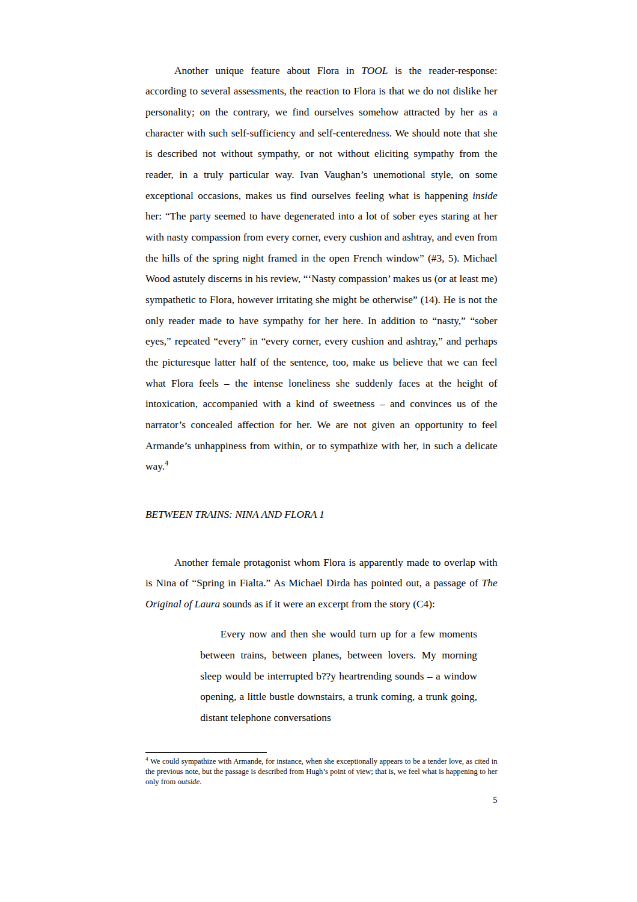Another unique feature about Flora in TOOL is the reader-response: according to several assessments, the reaction to Flora is that we do not dislike her personality; on the contrary, we find ourselves somehow attracted by her as a character with such self-sufficiency and self-centeredness. We should note that she is described not without sympathy, or not without eliciting sympathy from the reader, in a truly particular way. Ivan Vaughan’s unemotional style, on some exceptional occasions, makes us find ourselves feeling what is happening inside her: “The party seemed to have degenerated into a lot of sober eyes staring at her with nasty compassion from every corner, every cushion and ashtray, and even from the hills of the spring night framed in the open French window” (#3, 5). Michael Wood astutely discerns in his review, “‘Nasty compassion’ makes us (or at least me) sympathetic to Flora, however irritating she might be otherwise” (14). He is not the only reader made to have sympathy for her here. In addition to “nasty,” “sober eyes,” repeated “every” in “every corner, every cushion and ashtray,” and perhaps the picturesque latter half of the sentence, too, make us believe that we can feel what Flora feels – the intense loneliness she suddenly faces at the height of intoxication, accompanied with a kind of sweetness – and convinces us of the narrator’s concealed affection for her. We are not given an opportunity to feel Armande’s unhappiness from within, or to sympathize with her, in such a delicate way.4
BETWEEN TRAINS: NINA AND FLORA 1
Another female protagonist whom Flora is apparently made to overlap with is Nina of “Spring in Fialta.” As Michael Dirda has pointed out, a passage of The Original of Laura sounds as if it were an excerpt from the story (C4):
Every now and then she would turn up for a few moments between trains, between planes, between lovers. My morning sleep would be interrupted b??y heartrending sounds – a window opening, a little bustle downstairs, a trunk coming, a trunk going, distant telephone conversations
4 We could sympathize with Armande, for instance, when she exceptionally appears to be a tender love, as cited in the previous note, but the passage is described from Hugh’s point of view; that is, we feel what is happening to her only from outside.
5